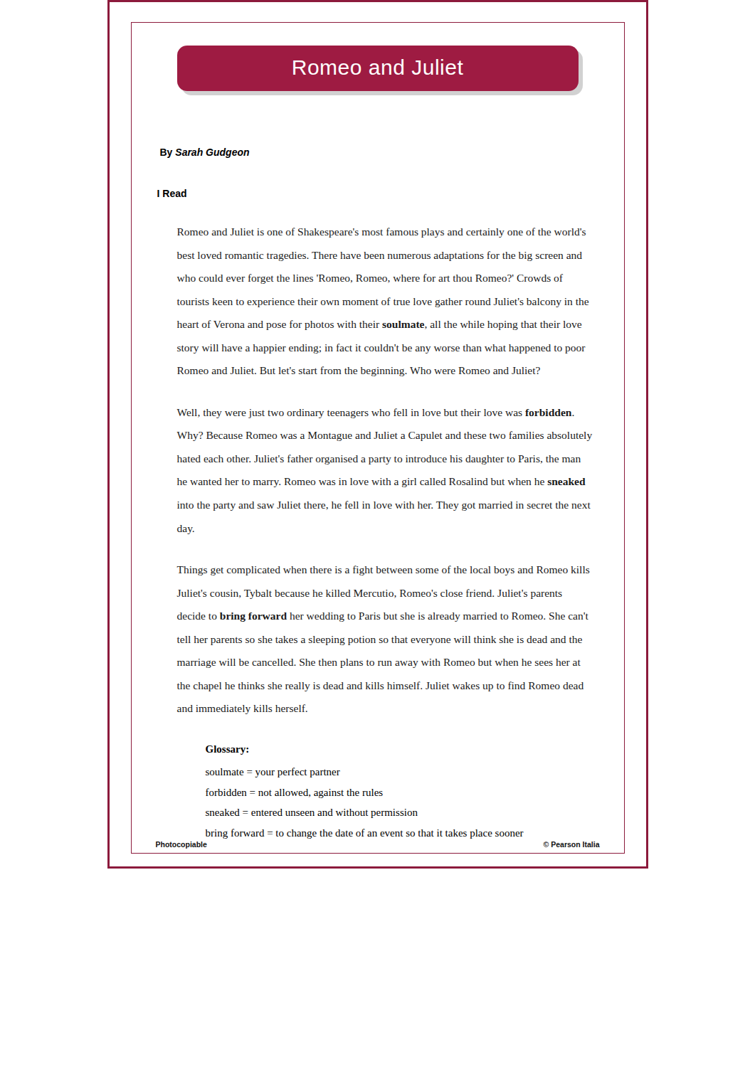Romeo and Juliet
By Sarah Gudgeon
I Read
Romeo and Juliet is one of Shakespeare's most famous plays and certainly one of the world's best loved romantic tragedies. There have been numerous adaptations for the big screen and who could ever forget the lines 'Romeo, Romeo, where for art thou Romeo?' Crowds of tourists keen to experience their own moment of true love gather round Juliet's balcony in the heart of Verona and pose for photos with their soulmate, all the while hoping that their love story will have a happier ending; in fact it couldn't be any worse than what happened to poor Romeo and Juliet. But let's start from the beginning. Who were Romeo and Juliet?
Well, they were just two ordinary teenagers who fell in love but their love was forbidden. Why? Because Romeo was a Montague and Juliet a Capulet and these two families absolutely hated each other. Juliet's father organised a party to introduce his daughter to Paris, the man he wanted her to marry. Romeo was in love with a girl called Rosalind but when he sneaked into the party and saw Juliet there, he fell in love with her. They got married in secret the next day.
Things get complicated when there is a fight between some of the local boys and Romeo kills Juliet's cousin, Tybalt because he killed Mercutio, Romeo's close friend. Juliet's parents decide to bring forward her wedding to Paris but she is already married to Romeo. She can't tell her parents so she takes a sleeping potion so that everyone will think she is dead and the marriage will be cancelled. She then plans to run away with Romeo but when he sees her at the chapel he thinks she really is dead and kills himself. Juliet wakes up to find Romeo dead and immediately kills herself.
Glossary:
soulmate = your perfect partner
forbidden = not allowed, against the rules
sneaked = entered unseen and without permission
bring forward = to change the date of an event so that it takes place sooner
Photocopiable © Pearson Italia